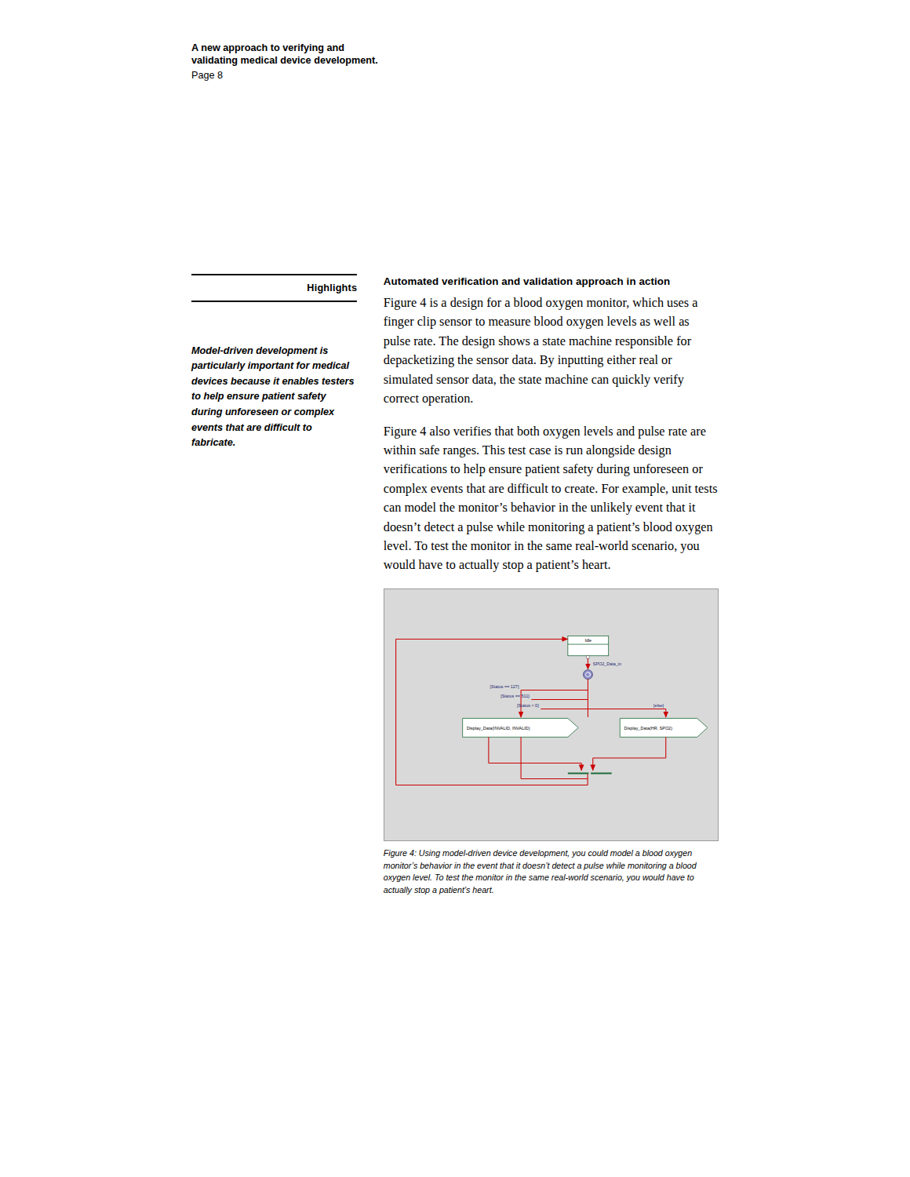A new approach to verifying and
validating medical device development. Page 8
Highlights
Model-driven development is particularly important for medical devices because it enables testers to help ensure patient safety during unforeseen or complex events that are difficult to fabricate.
Automated verification and validation approach in action
Figure 4 is a design for a blood oxygen monitor, which uses a finger clip sensor to measure blood oxygen levels as well as pulse rate. The design shows a state machine responsible for depacketizing the sensor data. By inputting either real or simulated sensor data, the state machine can quickly verify correct operation.
Figure 4 also verifies that both oxygen levels and pulse rate are within safe ranges. This test case is run alongside design verifications to help ensure patient safety during unforeseen or complex events that are difficult to create. For example, unit tests can model the monitor’s behavior in the unlikely event that it doesn’t detect a pulse while monitoring a patient’s blood oxygen level. To test the monitor in the same real-world scenario, you would have to actually stop a patient’s heart.
Idle SPO2_Data_in [Status == 127] [Status == 511] [Status < 0] [else] Display_Data(INVALID, INVALID) Display_Data(HR, SPO2)
Figure 4: Using model-driven device development, you could model a blood oxygen monitor’s behavior in the event that it doesn’t detect a pulse while monitoring a blood oxygen level. To test the monitor in the same real-world scenario, you would have to actually stop a patient’s heart.